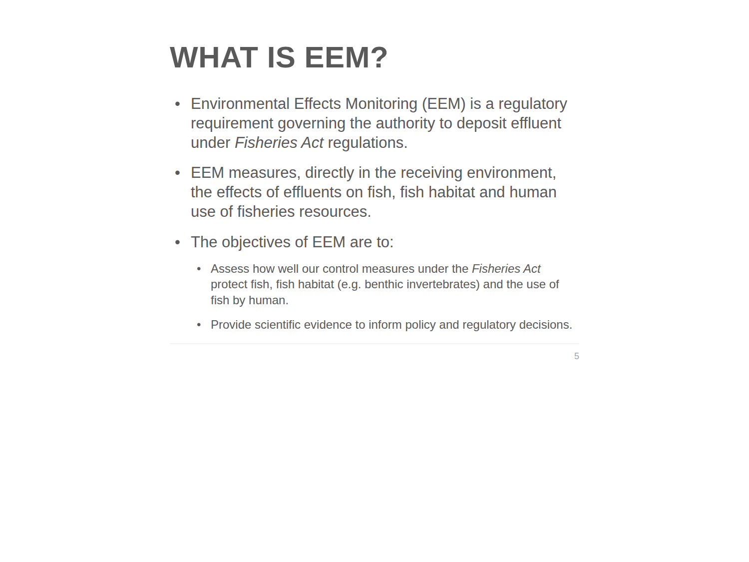WHAT IS EEM?
Environmental Effects Monitoring (EEM) is a regulatory requirement governing the authority to deposit effluent under Fisheries Act regulations.
EEM measures, directly in the receiving environment, the effects of effluents on fish, fish habitat and human use of fisheries resources.
The objectives of EEM are to:
Assess how well our control measures under the Fisheries Act protect fish, fish habitat (e.g. benthic invertebrates) and the use of fish by human.
Provide scientific evidence to inform policy and regulatory decisions.
5